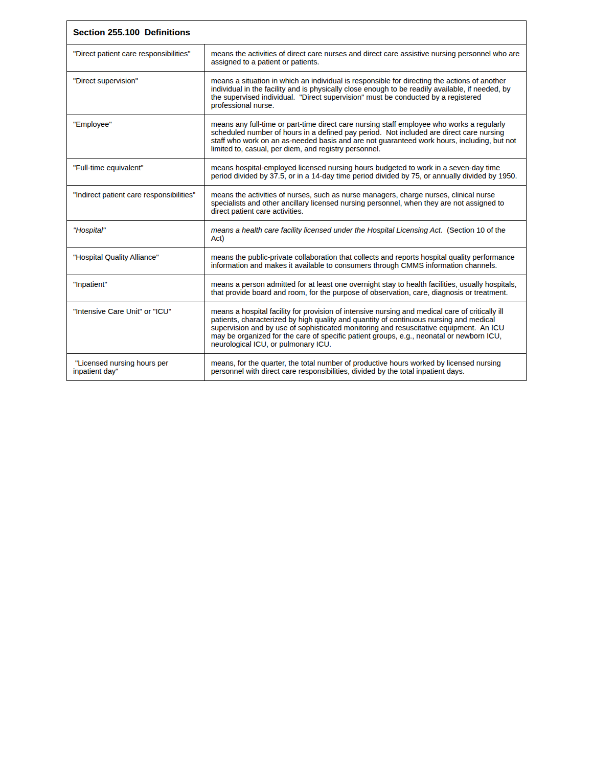| Section 255.100 Definitions |
| "Direct patient care responsibilities" | means the activities of direct care nurses and direct care assistive nursing personnel who are assigned to a patient or patients. |
| "Direct supervision" | means a situation in which an individual is responsible for directing the actions of another individual in the facility and is physically close enough to be readily available, if needed, by the supervised individual. "Direct supervision" must be conducted by a registered professional nurse. |
| "Employee" | means any full-time or part-time direct care nursing staff employee who works a regularly scheduled number of hours in a defined pay period. Not included are direct care nursing staff who work on an as-needed basis and are not guaranteed work hours, including, but not limited to, casual, per diem, and registry personnel. |
| "Full-time equivalent" | means hospital-employed licensed nursing hours budgeted to work in a seven-day time period divided by 37.5, or in a 14-day time period divided by 75, or annually divided by 1950. |
| "Indirect patient care responsibilities" | means the activities of nurses, such as nurse managers, charge nurses, clinical nurse specialists and other ancillary licensed nursing personnel, when they are not assigned to direct patient care activities. |
| "Hospital" | means a health care facility licensed under the Hospital Licensing Act . (Section 10 of the Act) |
| "Hospital Quality Alliance" | means the public-private collaboration that collects and reports hospital quality performance information and makes it available to consumers through CMMS information channels. |
| "Inpatient" | means a person admitted for at least one overnight stay to health facilities, usually hospitals, that provide board and room, for the purpose of observation, care, diagnosis or treatment. |
| "Intensive Care Unit" or "ICU" | means a hospital facility for provision of intensive nursing and medical care of critically ill patients, characterized by high quality and quantity of continuous nursing and medical supervision and by use of sophisticated monitoring and resuscitative equipment. An ICU may be organized for the care of specific patient groups, e.g., neonatal or newborn ICU, neurological ICU, or pulmonary ICU. |
| "Licensed nursing hours per inpatient day" | means, for the quarter, the total number of productive hours worked by licensed nursing personnel with direct care responsibilities, divided by the total inpatient days. |